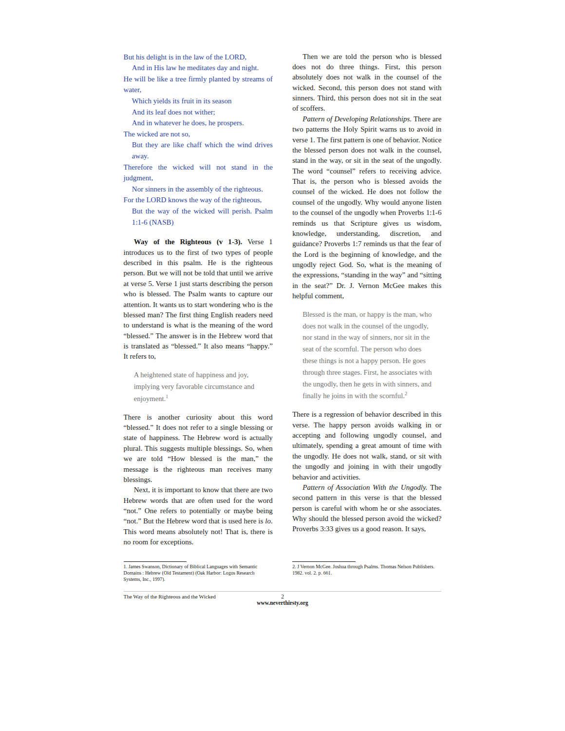But his delight is in the law of the LORD, And in His law he meditates day and night. He will be like a tree firmly planted by streams of water, Which yields its fruit in its season And its leaf does not wither; And in whatever he does, he prospers. The wicked are not so, But they are like chaff which the wind drives away. Therefore the wicked will not stand in the judgment, Nor sinners in the assembly of the righteous. For the LORD knows the way of the righteous, But the way of the wicked will perish. Psalm 1:1-6 (NASB)
Way of the Righteous (v 1-3). Verse 1 introduces us to the first of two types of people described in this psalm. He is the righteous person. But we will not be told that until we arrive at verse 5. Verse 1 just starts describing the person who is blessed. The Psalm wants to capture our attention. It wants us to start wondering who is the blessed man? The first thing English readers need to understand is what is the meaning of the word “blessed.” The answer is in the Hebrew word that is translated as “blessed.” It also means “happy.” It refers to,
A heightened state of happiness and joy, implying very favorable circumstance and enjoyment.1
There is another curiosity about this word “blessed.” It does not refer to a single blessing or state of happiness. The Hebrew word is actually plural. This suggests multiple blessings. So, when we are told “How blessed is the man,” the message is the righteous man receives many blessings.
Next, it is important to know that there are two Hebrew words that are often used for the word “not.” One refers to potentially or maybe being “not.” But the Hebrew word that is used here is lo. This word means absolutely not! That is, there is no room for exceptions.
Then we are told the person who is blessed does not do three things. First, this person absolutely does not walk in the counsel of the wicked. Second, this person does not stand with sinners. Third, this person does not sit in the seat of scoffers.
Pattern of Developing Relationships. There are two patterns the Holy Spirit warns us to avoid in verse 1. The first pattern is one of behavior. Notice the blessed person does not walk in the counsel, stand in the way, or sit in the seat of the ungodly. The word “counsel” refers to receiving advice. That is, the person who is blessed avoids the counsel of the wicked. He does not follow the counsel of the ungodly. Why would anyone listen to the counsel of the ungodly when Proverbs 1:1-6 reminds us that Scripture gives us wisdom, knowledge, understanding, discretion, and guidance? Proverbs 1:7 reminds us that the fear of the Lord is the beginning of knowledge, and the ungodly reject God. So, what is the meaning of the expressions, “standing in the way” and “sitting in the seat?” Dr. J. Vernon McGee makes this helpful comment,
Blessed is the man, or happy is the man, who does not walk in the counsel of the ungodly, nor stand in the way of sinners, nor sit in the seat of the scornful. The person who does these things is not a happy person. He goes through three stages. First, he associates with the ungodly, then he gets in with sinners, and finally he joins in with the scornful.2
There is a regression of behavior described in this verse. The happy person avoids walking in or accepting and following ungodly counsel, and ultimately, spending a great amount of time with the ungodly. He does not walk, stand, or sit with the ungodly and joining in with their ungodly behavior and activities.
Pattern of Association With the Ungodly. The second pattern in this verse is that the blessed person is careful with whom he or she associates. Why should the blessed person avoid the wicked? Proverbs 3:33 gives us a good reason. It says,
1. James Swanson, Dictionary of Biblical Languages with Semantic Domains : Hebrew (Old Testament) (Oak Harbor: Logos Research Systems, Inc., 1997).
2. J Vernon McGee. Joshua through Psalms. Thomas Nelson Publishers. 1982. vol. 2. p. 661.
The Way of the Righteous and the Wicked
2 www.neverthirsty.org